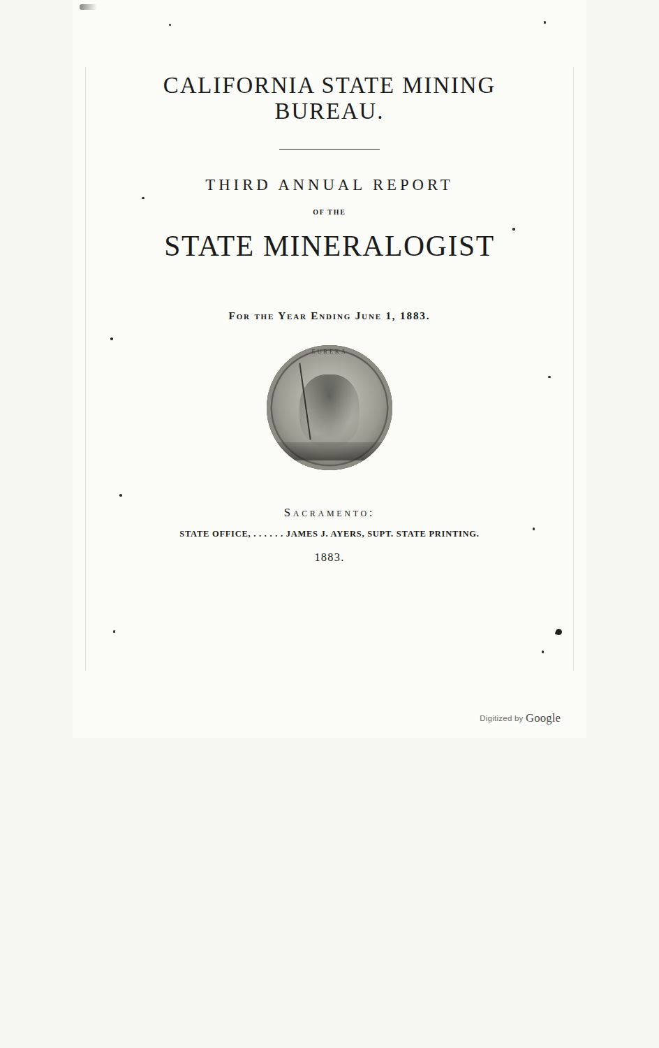California State Mining Bureau.
Third Annual Report
of the
State Mineralogist
For the Year Ending June 1, 1883.
Eureka
Sacramento:
State Office, . . . . . . James J. Ayers, Supt. State Printing.
1883.
Digitized by Google